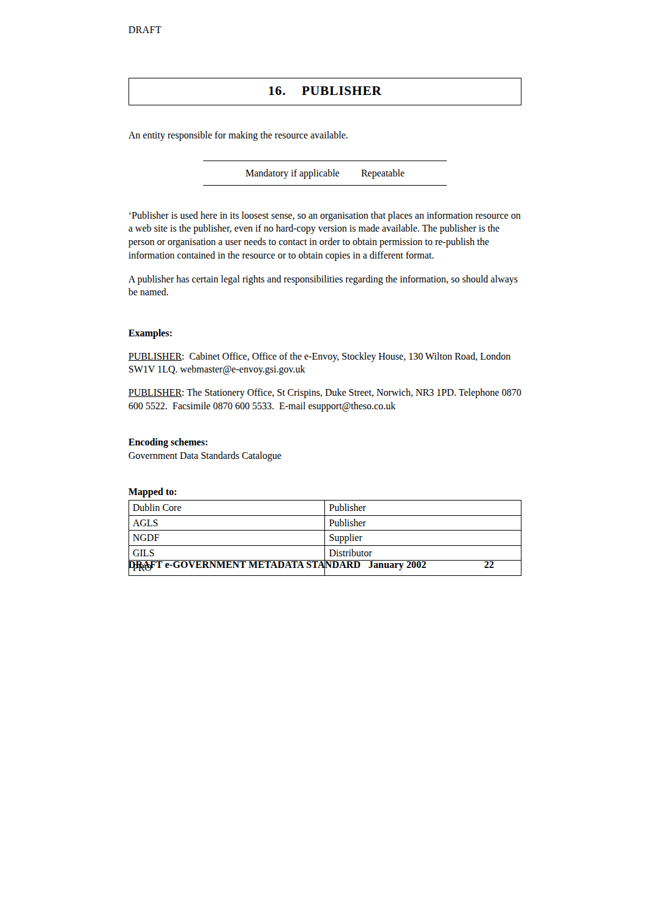DRAFT
16. PUBLISHER
An entity responsible for making the resource available.
Mandatory if applicable Repeatable
‘Publisher is used here in its loosest sense, so an organisation that places an information resource on a web site is the publisher, even if no hard-copy version is made available. The publisher is the person or organisation a user needs to contact in order to obtain permission to re-publish the information contained in the resource or to obtain copies in a different format.
A publisher has certain legal rights and responsibilities regarding the information, so should always be named.
Examples:
PUBLISHER: Cabinet Office, Office of the e-Envoy, Stockley House, 130 Wilton Road, London SW1V 1LQ. webmaster@e-envoy.gsi.gov.uk
PUBLISHER: The Stationery Office, St Crispins, Duke Street, Norwich, NR3 1PD. Telephone 0870 600 5522. Facsimile 0870 600 5533. E-mail esupport@theso.co.uk
Encoding schemes:
Government Data Standards Catalogue
Mapped to:
| Dublin Core | Publisher |
| AGLS | Publisher |
| NGDF | Supplier |
| GILS | Distributor |
| PRO | |
DRAFT e-GOVERNMENT METADATA STANDARD January 2002 22